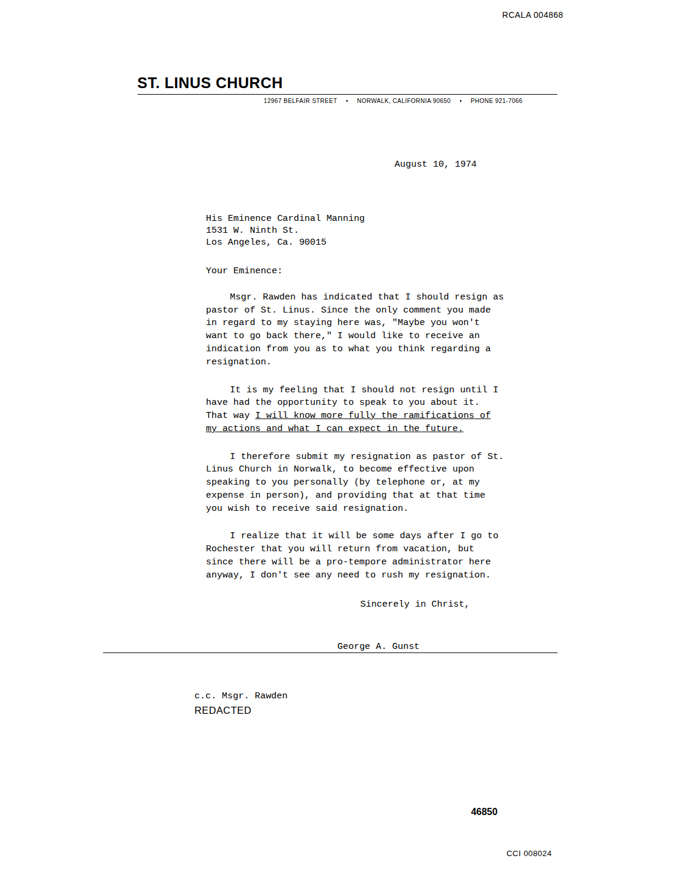RCALA 004868
ST. LINUS CHURCH
12967 BELFAIR STREET • NORWALK, CALIFORNIA 90650 • PHONE 921-7066
August 10, 1974
His Eminence Cardinal Manning
1531 W. Ninth St.
Los Angeles, Ca. 90015
Your Eminence:
Msgr. Rawden has indicated that I should resign as pastor of St. Linus. Since the only comment you made in regard to my staying here was, "Maybe you won't want to go back there," I would like to receive an indication from you as to what you think regarding a resignation.
It is my feeling that I should not resign until I have had the opportunity to speak to you about it. That way I will know more fully the ramifications of my actions and what I can expect in the future.
I therefore submit my resignation as pastor of St. Linus Church in Norwalk, to become effective upon speaking to you personally (by telephone or, at my expense in person), and providing that at that time you wish to receive said resignation.
I realize that it will be some days after I go to Rochester that you will return from vacation, but since there will be a pro-tempore administrator here anyway, I don't see any need to rush my resignation.
Sincerely in Christ,
George A. Gunst
c.c. Msgr. Rawden
REDACTED
46850
CCI 008024